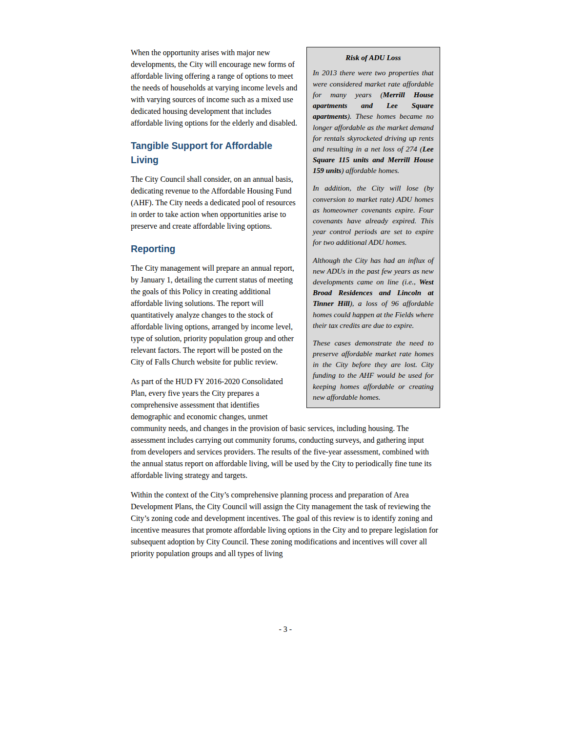Risk of ADU Loss
In 2013 there were two properties that were considered market rate affordable for many years (Merrill House apartments and Lee Square apartments). These homes became no longer affordable as the market demand for rentals skyrocketed driving up rents and resulting in a net loss of 274 (Lee Square 115 units and Merrill House 159 units) affordable homes.
In addition, the City will lose (by conversion to market rate) ADU homes as homeowner covenants expire. Four covenants have already expired. This year control periods are set to expire for two additional ADU homes.
Although the City has had an influx of new ADUs in the past few years as new developments came on line (i.e., West Broad Residences and Lincoln at Tinner Hill), a loss of 96 affordable homes could happen at the Fields where their tax credits are due to expire.
These cases demonstrate the need to preserve affordable market rate homes in the City before they are lost. City funding to the AHF would be used for keeping homes affordable or creating new affordable homes.
When the opportunity arises with major new developments, the City will encourage new forms of affordable living offering a range of options to meet the needs of households at varying income levels and with varying sources of income such as a mixed use dedicated housing development that includes affordable living options for the elderly and disabled.
Tangible Support for Affordable Living
The City Council shall consider, on an annual basis, dedicating revenue to the Affordable Housing Fund (AHF). The City needs a dedicated pool of resources in order to take action when opportunities arise to preserve and create affordable living options.
Reporting
The City management will prepare an annual report, by January 1, detailing the current status of meeting the goals of this Policy in creating additional affordable living solutions. The report will quantitatively analyze changes to the stock of affordable living options, arranged by income level, type of solution, priority population group and other relevant factors. The report will be posted on the City of Falls Church website for public review.
As part of the HUD FY 2016-2020 Consolidated Plan, every five years the City prepares a comprehensive assessment that identifies demographic and economic changes, unmet community needs, and changes in the provision of basic services, including housing. The assessment includes carrying out community forums, conducting surveys, and gathering input from developers and services providers. The results of the five-year assessment, combined with the annual status report on affordable living, will be used by the City to periodically fine tune its affordable living strategy and targets.
Within the context of the City’s comprehensive planning process and preparation of Area Development Plans, the City Council will assign the City management the task of reviewing the City’s zoning code and development incentives. The goal of this review is to identify zoning and incentive measures that promote affordable living options in the City and to prepare legislation for subsequent adoption by City Council. These zoning modifications and incentives will cover all priority population groups and all types of living
- 3 -